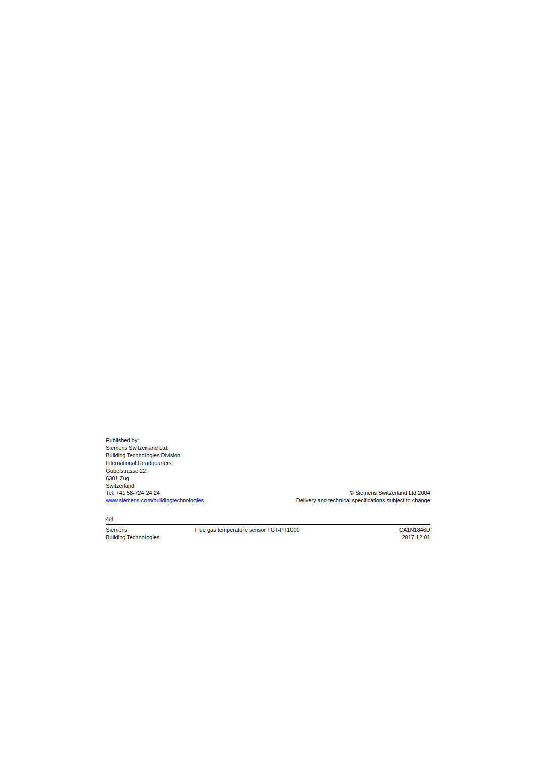Published by:
Siemens Switzerland Ltd.
Building Technologies Division
International Headquarters
Gubelstrasse 22
6301 Zug
Switzerland
Tel. +41 58-724 24 24
www.siemens.com/buildingtechnologies
© Siemens Switzerland Ltd 2004
Delivery and technical specifications subject to change
4/4
Siemens
Building Technologies
Flue gas temperature sensor FGT-PT1000
CA1N1846D
2017-12-01